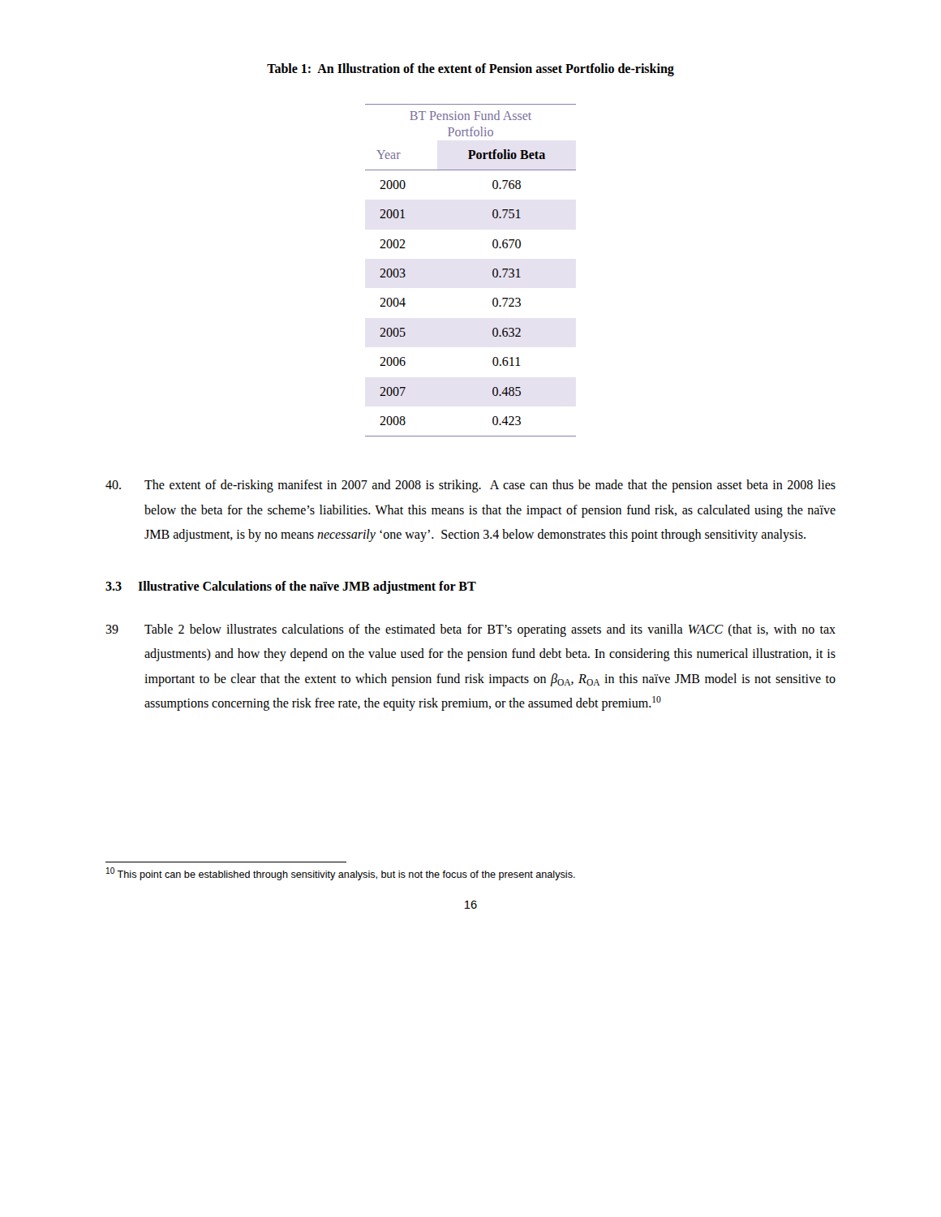Table 1: An Illustration of the extent of Pension asset Portfolio de-risking
| BT Pension Fund Asset Portfolio |
| --- |
| Year | Portfolio Beta |
| 2000 | 0.768 |
| 2001 | 0.751 |
| 2002 | 0.670 |
| 2003 | 0.731 |
| 2004 | 0.723 |
| 2005 | 0.632 |
| 2006 | 0.611 |
| 2007 | 0.485 |
| 2008 | 0.423 |
40. The extent of de-risking manifest in 2007 and 2008 is striking. A case can thus be made that the pension asset beta in 2008 lies below the beta for the scheme’s liabilities. What this means is that the impact of pension fund risk, as calculated using the naïve JMB adjustment, is by no means necessarily ‘one way’. Section 3.4 below demonstrates this point through sensitivity analysis.
3.3 Illustrative Calculations of the naïve JMB adjustment for BT
39 Table 2 below illustrates calculations of the estimated beta for BT’s operating assets and its vanilla WACC (that is, with no tax adjustments) and how they depend on the value used for the pension fund debt beta. In considering this numerical illustration, it is important to be clear that the extent to which pension fund risk impacts on βOA, ROA in this naïve JMB model is not sensitive to assumptions concerning the risk free rate, the equity risk premium, or the assumed debt premium.10
10 This point can be established through sensitivity analysis, but is not the focus of the present analysis.
16